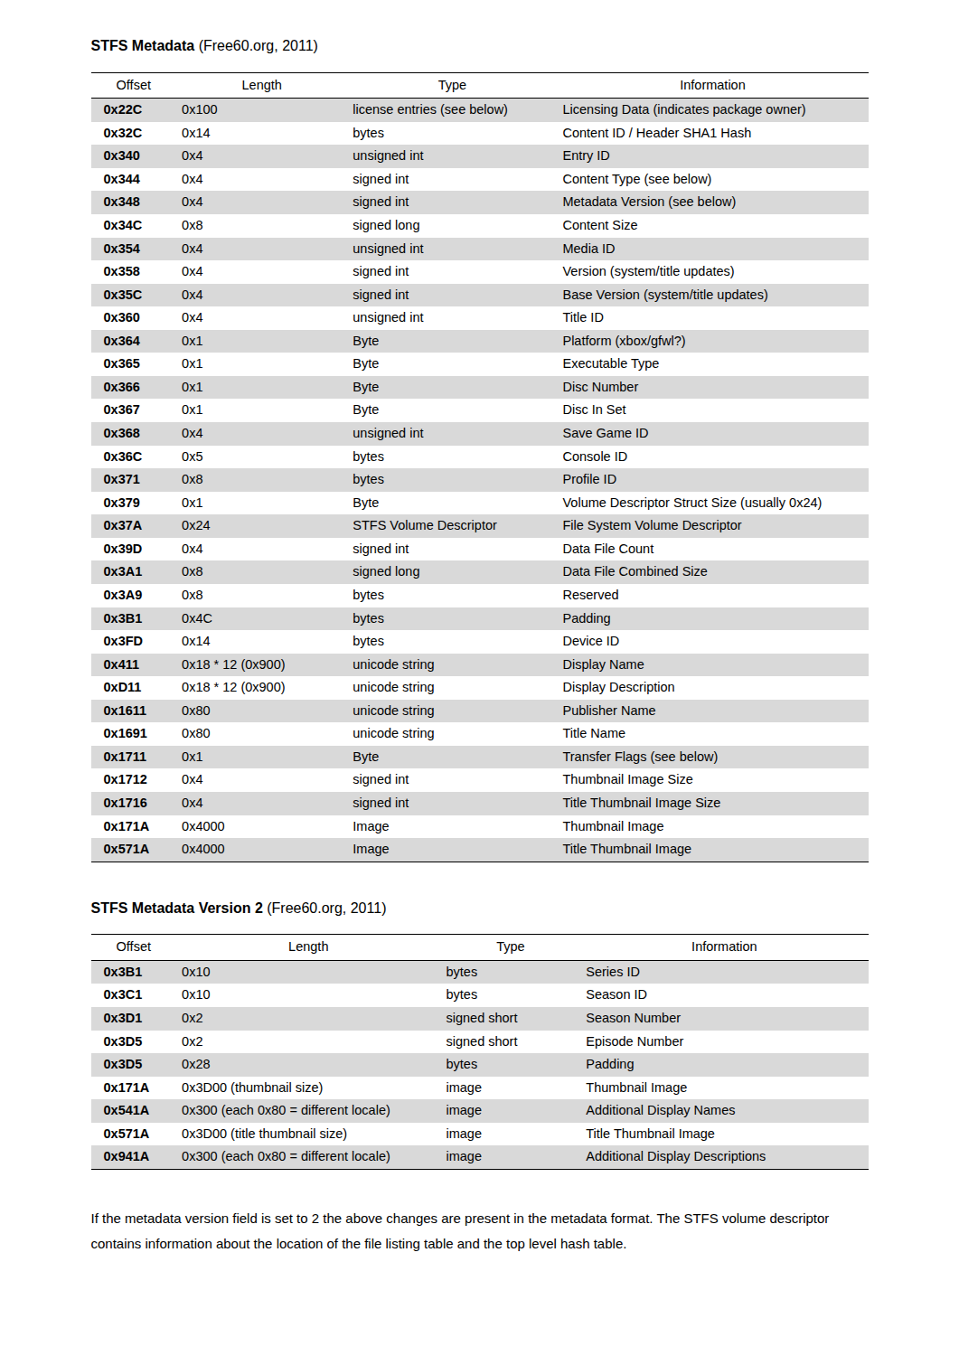STFS Metadata (Free60.org, 2011)
| Offset | Length | Type | Information |
| --- | --- | --- | --- |
| 0x22C | 0x100 | license entries (see below) | Licensing Data (indicates package owner) |
| 0x32C | 0x14 | bytes | Content ID / Header SHA1 Hash |
| 0x340 | 0x4 | unsigned int | Entry ID |
| 0x344 | 0x4 | signed int | Content Type (see below) |
| 0x348 | 0x4 | signed int | Metadata Version (see below) |
| 0x34C | 0x8 | signed long | Content Size |
| 0x354 | 0x4 | unsigned int | Media ID |
| 0x358 | 0x4 | signed int | Version (system/title updates) |
| 0x35C | 0x4 | signed int | Base Version (system/title updates) |
| 0x360 | 0x4 | unsigned int | Title ID |
| 0x364 | 0x1 | Byte | Platform (xbox/gfwl?) |
| 0x365 | 0x1 | Byte | Executable Type |
| 0x366 | 0x1 | Byte | Disc Number |
| 0x367 | 0x1 | Byte | Disc In Set |
| 0x368 | 0x4 | unsigned int | Save Game ID |
| 0x36C | 0x5 | bytes | Console ID |
| 0x371 | 0x8 | bytes | Profile ID |
| 0x379 | 0x1 | Byte | Volume Descriptor Struct Size (usually 0x24) |
| 0x37A | 0x24 | STFS Volume Descriptor | File System Volume Descriptor |
| 0x39D | 0x4 | signed int | Data File Count |
| 0x3A1 | 0x8 | signed long | Data File Combined Size |
| 0x3A9 | 0x8 | bytes | Reserved |
| 0x3B1 | 0x4C | bytes | Padding |
| 0x3FD | 0x14 | bytes | Device ID |
| 0x411 | 0x18 * 12 (0x900) | unicode string | Display Name |
| 0xD11 | 0x18 * 12 (0x900) | unicode string | Display Description |
| 0x1611 | 0x80 | unicode string | Publisher Name |
| 0x1691 | 0x80 | unicode string | Title Name |
| 0x1711 | 0x1 | Byte | Transfer Flags (see below) |
| 0x1712 | 0x4 | signed int | Thumbnail Image Size |
| 0x1716 | 0x4 | signed int | Title Thumbnail Image Size |
| 0x171A | 0x4000 | Image | Thumbnail Image |
| 0x571A | 0x4000 | Image | Title Thumbnail Image |
STFS Metadata Version 2 (Free60.org, 2011)
| Offset | Length | Type | Information |
| --- | --- | --- | --- |
| 0x3B1 | 0x10 | bytes | Series ID |
| 0x3C1 | 0x10 | bytes | Season ID |
| 0x3D1 | 0x2 | signed short | Season Number |
| 0x3D5 | 0x2 | signed short | Episode Number |
| 0x3D5 | 0x28 | bytes | Padding |
| 0x171A | 0x3D00 (thumbnail size) | image | Thumbnail Image |
| 0x541A | 0x300 (each 0x80 = different locale) | image | Additional Display Names |
| 0x571A | 0x3D00 (title thumbnail size) | image | Title Thumbnail Image |
| 0x941A | 0x300 (each 0x80 = different locale) | image | Additional Display Descriptions |
If the metadata version field is set to 2 the above changes are present in the metadata format. The STFS volume descriptor contains information about the location of the file listing table and the top level hash table.